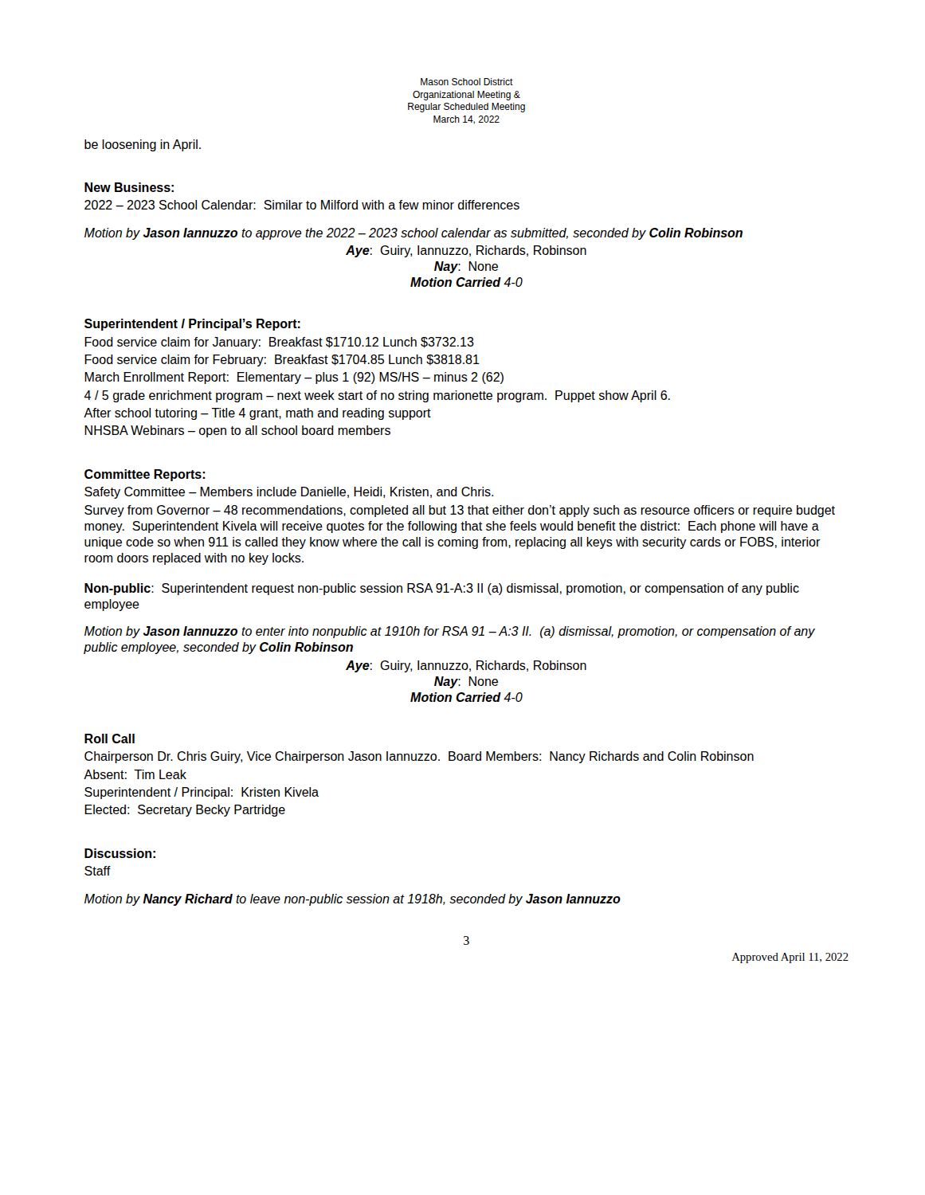Mason School District
Organizational Meeting &
Regular Scheduled Meeting
March 14, 2022
be loosening in April.
New Business:
2022 – 2023 School Calendar: Similar to Milford with a few minor differences
Motion by Jason Iannuzzo to approve the 2022 – 2023 school calendar as submitted, seconded by Colin Robinson
Aye: Guiry, Iannuzzo, Richards, Robinson
Nay: None
Motion Carried 4-0
Superintendent / Principal’s Report:
Food service claim for January: Breakfast $1710.12 Lunch $3732.13
Food service claim for February: Breakfast $1704.85 Lunch $3818.81
March Enrollment Report: Elementary – plus 1 (92) MS/HS – minus 2 (62)
4 / 5 grade enrichment program – next week start of no string marionette program. Puppet show April 6.
After school tutoring – Title 4 grant, math and reading support
NHSBA Webinars – open to all school board members
Committee Reports:
Safety Committee – Members include Danielle, Heidi, Kristen, and Chris.
Survey from Governor – 48 recommendations, completed all but 13 that either don’t apply such as resource officers or require budget money. Superintendent Kivela will receive quotes for the following that she feels would benefit the district: Each phone will have a unique code so when 911 is called they know where the call is coming from, replacing all keys with security cards or FOBS, interior room doors replaced with no key locks.
Non-public: Superintendent request non-public session RSA 91-A:3 II (a) dismissal, promotion, or compensation of any public employee
Motion by Jason Iannuzzo to enter into nonpublic at 1910h for RSA 91 – A:3 II. (a) dismissal, promotion, or compensation of any public employee, seconded by Colin Robinson
Aye: Guiry, Iannuzzo, Richards, Robinson
Nay: None
Motion Carried 4-0
Roll Call
Chairperson Dr. Chris Guiry, Vice Chairperson Jason Iannuzzo. Board Members: Nancy Richards and Colin Robinson
Absent: Tim Leak
Superintendent / Principal: Kristen Kivela
Elected: Secretary Becky Partridge
Discussion:
Staff
Motion by Nancy Richard to leave non-public session at 1918h, seconded by Jason Iannuzzo
3
Approved April 11, 2022